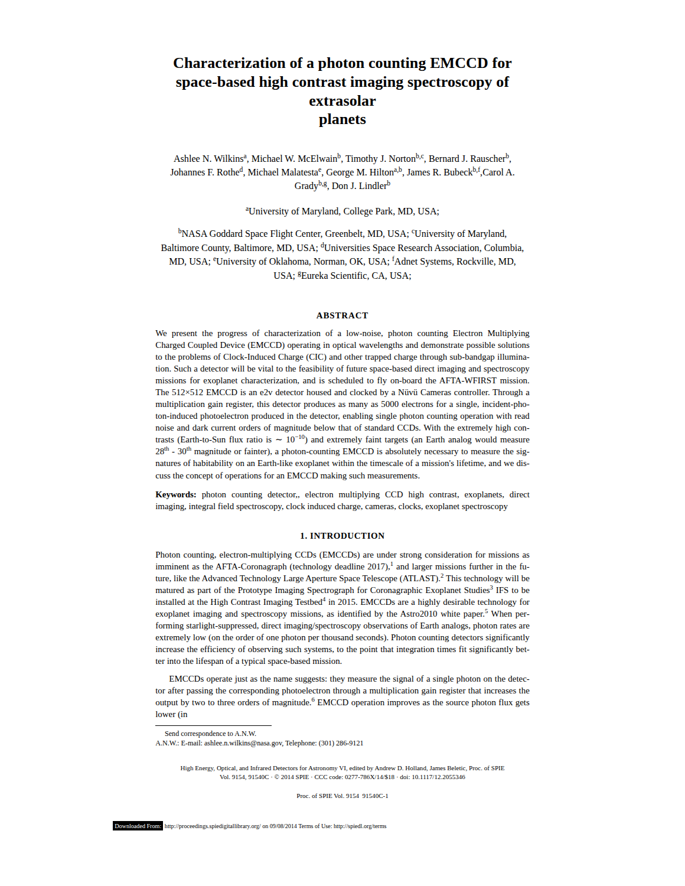Characterization of a photon counting EMCCD for
space-based high contrast imaging spectroscopy of extrasolar
planets
Ashlee N. Wilkinsa, Michael W. McElwainb, Timothy J. Nortonb,c, Bernard J. Rauscherb,
Johannes F. Rothed, Michael Malatestae, George M. Hiltona,b, James R. Bubeckb,f,Carol A.
Gradyb,g, Don J. Lindlerb
aUniversity of Maryland, College Park, MD, USA;
bNASA Goddard Space Flight Center, Greenbelt, MD, USA; cUniversity of Maryland,
Baltimore County, Baltimore, MD, USA; dUniversities Space Research Association, Columbia,
MD, USA; eUniversity of Oklahoma, Norman, OK, USA; fAdnet Systems, Rockville, MD,
USA; gEureka Scientific, CA, USA;
ABSTRACT
We present the progress of characterization of a low-noise, photon counting Electron Multiplying Charged Coupled Device (EMCCD) operating in optical wavelengths and demonstrate possible solutions to the problems of Clock-Induced Charge (CIC) and other trapped charge through sub-bandgap illumination. Such a detector will be vital to the feasibility of future space-based direct imaging and spectroscopy missions for exoplanet characterization, and is scheduled to fly on-board the AFTA-WFIRST mission. The 512×512 EMCCD is an e2v detector housed and clocked by a Nüvü Cameras controller. Through a multiplication gain register, this detector produces as many as 5000 electrons for a single, incident-photon-induced photoelectron produced in the detector, enabling single photon counting operation with read noise and dark current orders of magnitude below that of standard CCDs. With the extremely high contrasts (Earth-to-Sun flux ratio is ∼ 10−10) and extremely faint targets (an Earth analog would measure 28th - 30th magnitude or fainter), a photon-counting EMCCD is absolutely necessary to measure the signatures of habitability on an Earth-like exoplanet within the timescale of a mission's lifetime, and we discuss the concept of operations for an EMCCD making such measurements.
Keywords: photon counting detector,, electron multiplying CCD high contrast, exoplanets, direct imaging, integral field spectroscopy, clock induced charge, cameras, clocks, exoplanet spectroscopy
1. INTRODUCTION
Photon counting, electron-multiplying CCDs (EMCCDs) are under strong consideration for missions as imminent as the AFTA-Coronagraph (technology deadline 2017),1 and larger missions further in the future, like the Advanced Technology Large Aperture Space Telescope (ATLAST).2 This technology will be matured as part of the Prototype Imaging Spectrograph for Coronagraphic Exoplanet Studies3 IFS to be installed at the High Contrast Imaging Testbed4 in 2015. EMCCDs are a highly desirable technology for exoplanet imaging and spectroscopy missions, as identified by the Astro2010 white paper.5 When performing starlight-suppressed, direct imaging/spectroscopy observations of Earth analogs, photon rates are extremely low (on the order of one photon per thousand seconds). Photon counting detectors significantly increase the efficiency of observing such systems, to the point that integration times fit significantly better into the lifespan of a typical space-based mission.
EMCCDs operate just as the name suggests: they measure the signal of a single photon on the detector after passing the corresponding photoelectron through a multiplication gain register that increases the output by two to three orders of magnitude.6 EMCCD operation improves as the source photon flux gets lower (in
Send correspondence to A.N.W.
A.N.W.: E-mail: ashlee.n.wilkins@nasa.gov, Telephone: (301) 286-9121
High Energy, Optical, and Infrared Detectors for Astronomy VI, edited by Andrew D. Holland, James Beletic, Proc. of SPIE
Vol. 9154, 91540C · © 2014 SPIE · CCC code: 0277-786X/14/$18 · doi: 10.1117/12.2055346
Proc. of SPIE Vol. 9154 91540C-1
Downloaded From: http://proceedings.spiedigitallibrary.org/ on 09/08/2014 Terms of Use: http://spiedl.org/terms